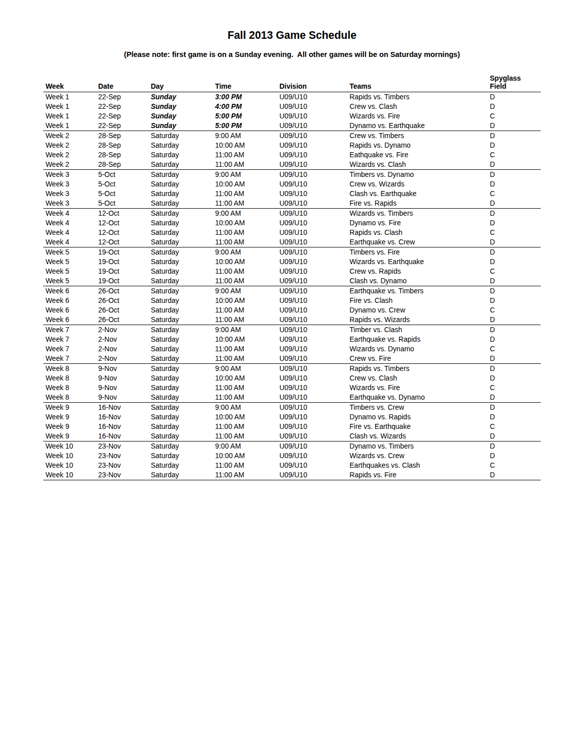Fall 2013 Game Schedule
(Please note: first game is on a Sunday evening. All other games will be on Saturday mornings)
| Week | Date | Day | Time | Division | Teams | Spyglass Field |
| --- | --- | --- | --- | --- | --- | --- |
| Week 1 | 22-Sep | Sunday | 3:00 PM | U09/U10 | Rapids vs. Timbers | D |
| Week 1 | 22-Sep | Sunday | 4:00 PM | U09/U10 | Crew vs. Clash | D |
| Week 1 | 22-Sep | Sunday | 5:00 PM | U09/U10 | Wizards vs. Fire | C |
| Week 1 | 22-Sep | Sunday | 5:00 PM | U09/U10 | Dynamo vs. Earthquake | D |
| Week 2 | 28-Sep | Saturday | 9:00 AM | U09/U10 | Crew vs. Timbers | D |
| Week 2 | 28-Sep | Saturday | 10:00 AM | U09/U10 | Rapids vs. Dynamo | D |
| Week 2 | 28-Sep | Saturday | 11:00 AM | U09/U10 | Eathquake vs. Fire | C |
| Week 2 | 28-Sep | Saturday | 11:00 AM | U09/U10 | Wizards vs. Clash | D |
| Week 3 | 5-Oct | Saturday | 9:00 AM | U09/U10 | Timbers vs. Dynamo | D |
| Week 3 | 5-Oct | Saturday | 10:00 AM | U09/U10 | Crew vs. Wizards | D |
| Week 3 | 5-Oct | Saturday | 11:00 AM | U09/U10 | Clash vs. Earthquake | C |
| Week 3 | 5-Oct | Saturday | 11:00 AM | U09/U10 | Fire vs. Rapids | D |
| Week 4 | 12-Oct | Saturday | 9:00 AM | U09/U10 | Wizards vs. Timbers | D |
| Week 4 | 12-Oct | Saturday | 10:00 AM | U09/U10 | Dynamo vs. Fire | D |
| Week 4 | 12-Oct | Saturday | 11:00 AM | U09/U10 | Rapids vs. Clash | C |
| Week 4 | 12-Oct | Saturday | 11:00 AM | U09/U10 | Earthquake vs. Crew | D |
| Week 5 | 19-Oct | Saturday | 9:00 AM | U09/U10 | Timbers vs. Fire | D |
| Week 5 | 19-Oct | Saturday | 10:00 AM | U09/U10 | Wizards vs. Earthquake | D |
| Week 5 | 19-Oct | Saturday | 11:00 AM | U09/U10 | Crew vs. Rapids | C |
| Week 5 | 19-Oct | Saturday | 11:00 AM | U09/U10 | Clash vs. Dynamo | D |
| Week 6 | 26-Oct | Saturday | 9:00 AM | U09/U10 | Earthquake vs. Timbers | D |
| Week 6 | 26-Oct | Saturday | 10:00 AM | U09/U10 | Fire vs. Clash | D |
| Week 6 | 26-Oct | Saturday | 11:00 AM | U09/U10 | Dynamo vs. Crew | C |
| Week 6 | 26-Oct | Saturday | 11:00 AM | U09/U10 | Rapids vs. Wizards | D |
| Week 7 | 2-Nov | Saturday | 9:00 AM | U09/U10 | Timber vs. Clash | D |
| Week 7 | 2-Nov | Saturday | 10:00 AM | U09/U10 | Earthquake vs. Rapids | D |
| Week 7 | 2-Nov | Saturday | 11:00 AM | U09/U10 | Wizards vs. Dynamo | C |
| Week 7 | 2-Nov | Saturday | 11:00 AM | U09/U10 | Crew vs. Fire | D |
| Week 8 | 9-Nov | Saturday | 9:00 AM | U09/U10 | Rapids vs. Timbers | D |
| Week 8 | 9-Nov | Saturday | 10:00 AM | U09/U10 | Crew vs. Clash | D |
| Week 8 | 9-Nov | Saturday | 11:00 AM | U09/U10 | Wizards vs. Fire | C |
| Week 8 | 9-Nov | Saturday | 11:00 AM | U09/U10 | Earthquake vs. Dynamo | D |
| Week 9 | 16-Nov | Saturday | 9:00 AM | U09/U10 | Timbers vs. Crew | D |
| Week 9 | 16-Nov | Saturday | 10:00 AM | U09/U10 | Dynamo vs. Rapids | D |
| Week 9 | 16-Nov | Saturday | 11:00 AM | U09/U10 | Fire vs. Earthquake | C |
| Week 9 | 16-Nov | Saturday | 11:00 AM | U09/U10 | Clash vs. Wizards | D |
| Week 10 | 23-Nov | Saturday | 9:00 AM | U09/U10 | Dynamo vs. Timbers | D |
| Week 10 | 23-Nov | Saturday | 10:00 AM | U09/U10 | Wizards vs. Crew | D |
| Week 10 | 23-Nov | Saturday | 11:00 AM | U09/U10 | Earthquakes vs. Clash | C |
| Week 10 | 23-Nov | Saturday | 11:00 AM | U09/U10 | Rapids vs. Fire | D |